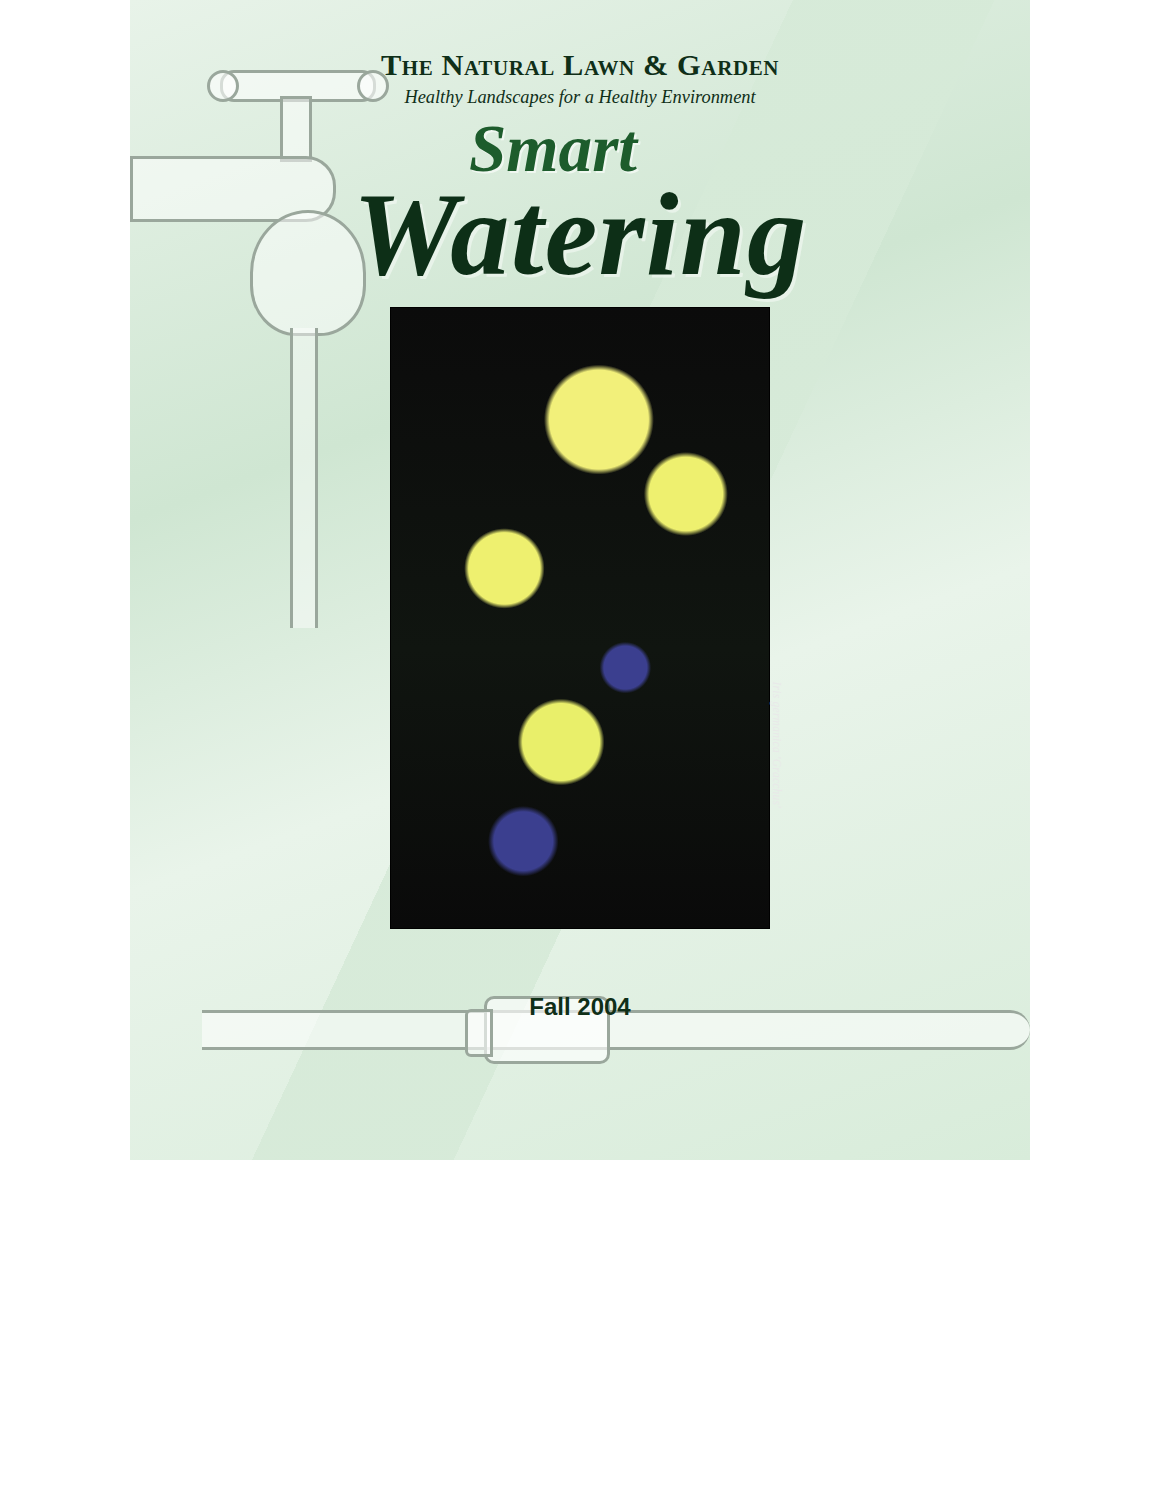The Natural Lawn & Garden
Healthy Landscapes for a Healthy Environment
Smart Watering
Iris germanica 'Gracchus'
Fall 2004